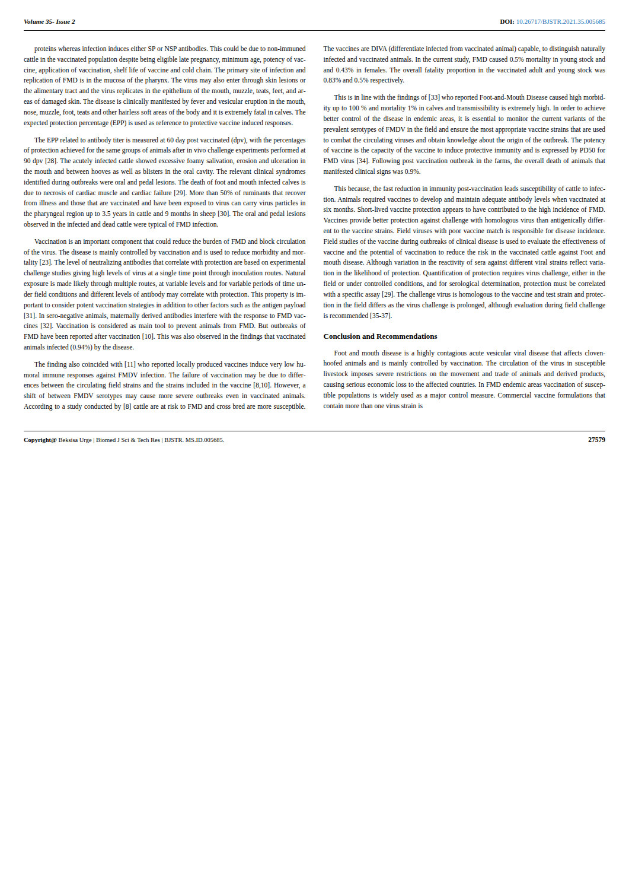Volume 35- Issue 2
DOI: 10.26717/BJSTR.2021.35.005685
proteins whereas infection induces either SP or NSP antibodies. This could be due to non-immuned cattle in the vaccinated population despite being eligible late pregnancy, minimum age, potency of vaccine, application of vaccination, shelf life of vaccine and cold chain. The primary site of infection and replication of FMD is in the mucosa of the pharynx. The virus may also enter through skin lesions or the alimentary tract and the virus replicates in the epithelium of the mouth, muzzle, teats, feet, and areas of damaged skin. The disease is clinically manifested by fever and vesicular eruption in the mouth, nose, muzzle, foot, teats and other hairless soft areas of the body and it is extremely fatal in calves. The expected protection percentage (EPP) is used as reference to protective vaccine induced responses.
The EPP related to antibody titer is measured at 60 day post vaccinated (dpv), with the percentages of protection achieved for the same groups of animals after in vivo challenge experiments performed at 90 dpv [28]. The acutely infected cattle showed excessive foamy salivation, erosion and ulceration in the mouth and between hooves as well as blisters in the oral cavity. The relevant clinical syndromes identified during outbreaks were oral and pedal lesions. The death of foot and mouth infected calves is due to necrosis of cardiac muscle and cardiac failure [29]. More than 50% of ruminants that recover from illness and those that are vaccinated and have been exposed to virus can carry virus particles in the pharyngeal region up to 3.5 years in cattle and 9 months in sheep [30]. The oral and pedal lesions observed in the infected and dead cattle were typical of FMD infection.
Vaccination is an important component that could reduce the burden of FMD and block circulation of the virus. The disease is mainly controlled by vaccination and is used to reduce morbidity and mortality [23]. The level of neutralizing antibodies that correlate with protection are based on experimental challenge studies giving high levels of virus at a single time point through inoculation routes. Natural exposure is made likely through multiple routes, at variable levels and for variable periods of time under field conditions and different levels of antibody may correlate with protection. This property is important to consider potent vaccination strategies in addition to other factors such as the antigen payload [31]. In sero-negative animals, maternally derived antibodies interfere with the response to FMD vaccines [32]. Vaccination is considered as main tool to prevent animals from FMD. But outbreaks of FMD have been reported after vaccination [10]. This was also observed in the findings that vaccinated animals infected (0.94%) by the disease.
The finding also coincided with [11] who reported locally produced vaccines induce very low humoral immune responses against FMDV infection. The failure of vaccination may be due to differences between the circulating field strains and the strains included in the vaccine [8,10]. However, a shift of between FMDV serotypes may cause more severe outbreaks even in vaccinated animals. According to a study conducted by [8] cattle are at risk to FMD and cross bred are more susceptible. The vaccines are DIVA (differentiate infected from vaccinated animal) capable, to distinguish naturally infected and vaccinated animals. In the current study, FMD caused 0.5% mortality in young stock and and 0.43% in females. The overall fatality proportion in the vaccinated adult and young stock was 0.83% and 0.5% respectively.
This is in line with the findings of [33] who reported Foot-and-Mouth Disease caused high morbidity up to 100 % and mortality 1% in calves and transmissibility is extremely high. In order to achieve better control of the disease in endemic areas, it is essential to monitor the current variants of the prevalent serotypes of FMDV in the field and ensure the most appropriate vaccine strains that are used to combat the circulating viruses and obtain knowledge about the origin of the outbreak. The potency of vaccine is the capacity of the vaccine to induce protective immunity and is expressed by PD50 for FMD virus [34]. Following post vaccination outbreak in the farms, the overall death of animals that manifested clinical signs was 0.9%.
This because, the fast reduction in immunity post-vaccination leads susceptibility of cattle to infection. Animals required vaccines to develop and maintain adequate antibody levels when vaccinated at six months. Short-lived vaccine protection appears to have contributed to the high incidence of FMD. Vaccines provide better protection against challenge with homologous virus than antigenically different to the vaccine strains. Field viruses with poor vaccine match is responsible for disease incidence. Field studies of the vaccine during outbreaks of clinical disease is used to evaluate the effectiveness of vaccine and the potential of vaccination to reduce the risk in the vaccinated cattle against Foot and mouth disease. Although variation in the reactivity of sera against different viral strains reflect variation in the likelihood of protection. Quantification of protection requires virus challenge, either in the field or under controlled conditions, and for serological determination, protection must be correlated with a specific assay [29]. The challenge virus is homologous to the vaccine and test strain and protection in the field differs as the virus challenge is prolonged, although evaluation during field challenge is recommended [35-37].
Conclusion and Recommendations
Foot and mouth disease is a highly contagious acute vesicular viral disease that affects cloven-hoofed animals and is mainly controlled by vaccination. The circulation of the virus in susceptible livestock imposes severe restrictions on the movement and trade of animals and derived products, causing serious economic loss to the affected countries. In FMD endemic areas vaccination of susceptible populations is widely used as a major control measure. Commercial vaccine formulations that contain more than one virus strain is
Copyright@ Beksisa Urge | Biomed J Sci & Tech Res | BJSTR. MS.ID.005685.
27579